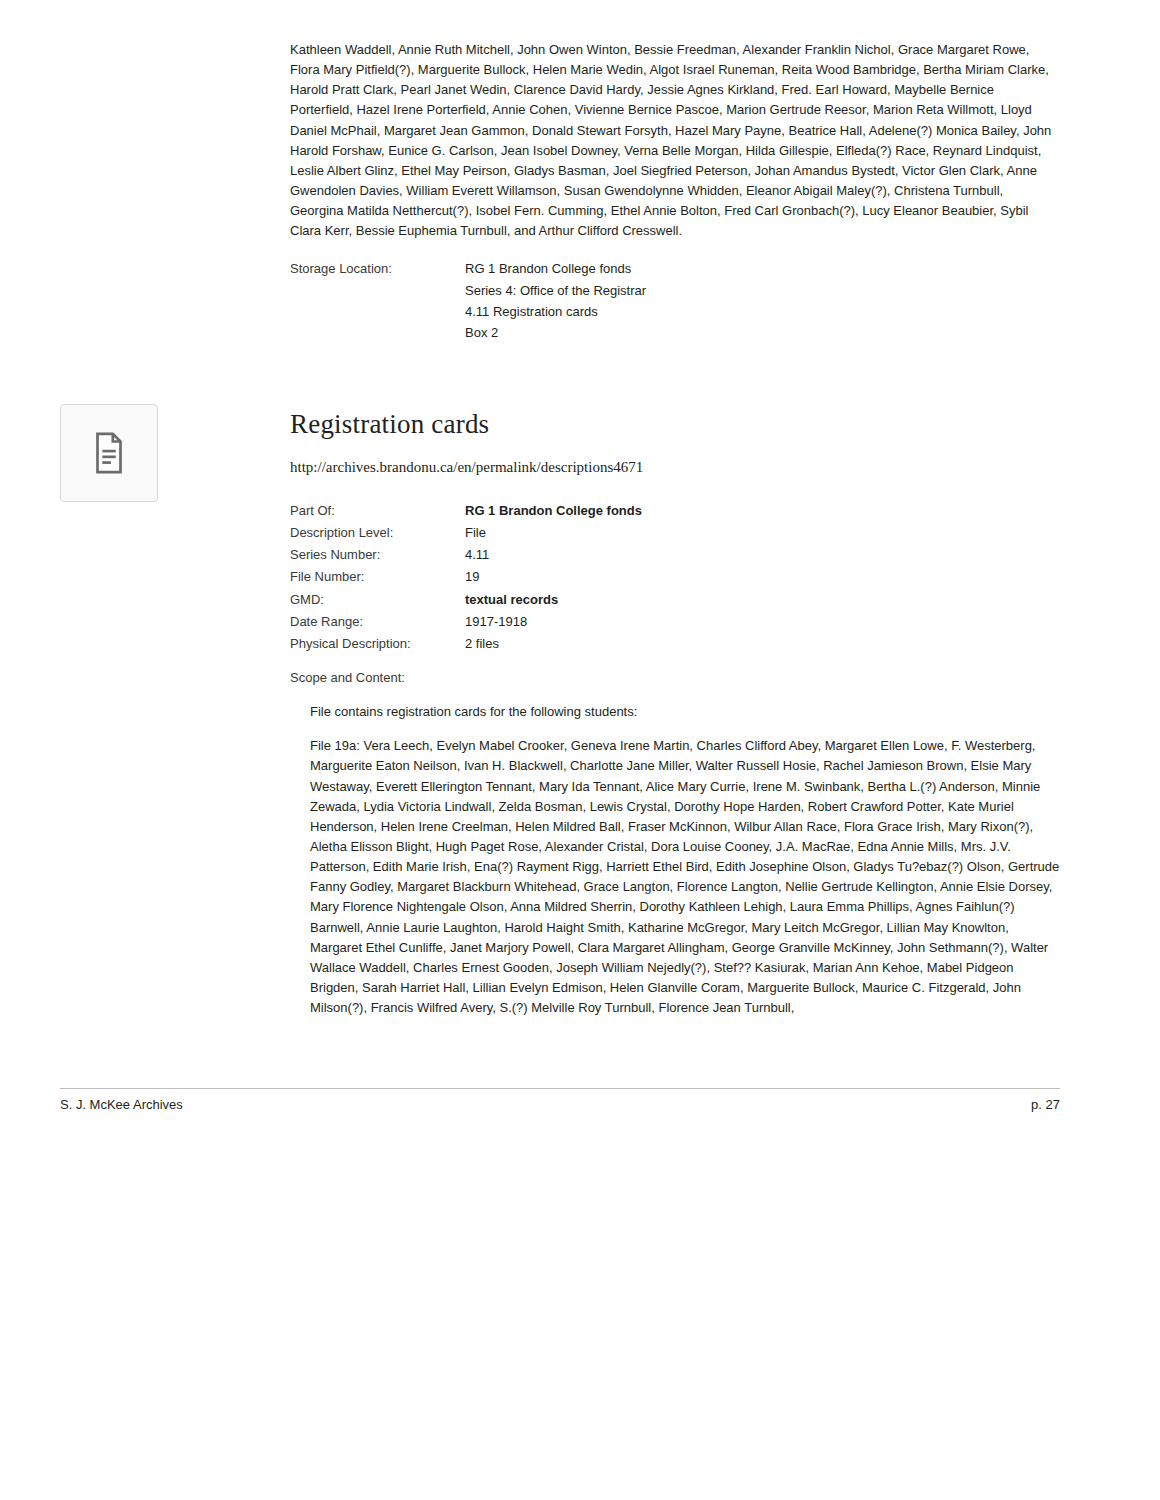Kathleen Waddell, Annie Ruth Mitchell, John Owen Winton, Bessie Freedman, Alexander Franklin Nichol, Grace Margaret Rowe, Flora Mary Pitfield(?), Marguerite Bullock, Helen Marie Wedin, Algot Israel Runeman, Reita Wood Bambridge, Bertha Miriam Clarke, Harold Pratt Clark, Pearl Janet Wedin, Clarence David Hardy, Jessie Agnes Kirkland, Fred. Earl Howard, Maybelle Bernice Porterfield, Hazel Irene Porterfield, Annie Cohen, Vivienne Bernice Pascoe, Marion Gertrude Reesor, Marion Reta Willmott, Lloyd Daniel McPhail, Margaret Jean Gammon, Donald Stewart Forsyth, Hazel Mary Payne, Beatrice Hall, Adelene(?) Monica Bailey, John Harold Forshaw, Eunice G. Carlson, Jean Isobel Downey, Verna Belle Morgan, Hilda Gillespie, Elfleda(?) Race, Reynard Lindquist, Leslie Albert Glinz, Ethel May Peirson, Gladys Basman, Joel Siegfried Peterson, Johan Amandus Bystedt, Victor Glen Clark, Anne Gwendolen Davies, William Everett Willamson, Susan Gwendolynne Whidden, Eleanor Abigail Maley(?), Christena Turnbull, Georgina Matilda Netthercut(?), Isobel Fern. Cumming, Ethel Annie Bolton, Fred Carl Gronbach(?), Lucy Eleanor Beaubier, Sybil Clara Kerr, Bessie Euphemia Turnbull, and Arthur Clifford Cresswell.
Storage Location:
RG 1 Brandon College fonds
Series 4: Office of the Registrar
4.11 Registration cards
Box 2
Registration cards
http://archives.brandonu.ca/en/permalink/descriptions4671
Part Of:
RG 1 Brandon College fonds
Description Level:
File
Series Number:
4.11
File Number:
19
GMD:
textual records
Date Range:
1917-1918
Physical Description:
2 files
Scope and Content:
File contains registration cards for the following students:
File 19a: Vera Leech, Evelyn Mabel Crooker, Geneva Irene Martin, Charles Clifford Abey, Margaret Ellen Lowe, F. Westerberg, Marguerite Eaton Neilson, Ivan H. Blackwell, Charlotte Jane Miller, Walter Russell Hosie, Rachel Jamieson Brown, Elsie Mary Westaway, Everett Ellerington Tennant, Mary Ida Tennant, Alice Mary Currie, Irene M. Swinbank, Bertha L.(?) Anderson, Minnie Zewada, Lydia Victoria Lindwall, Zelda Bosman, Lewis Crystal, Dorothy Hope Harden, Robert Crawford Potter, Kate Muriel Henderson, Helen Irene Creelman, Helen Mildred Ball, Fraser McKinnon, Wilbur Allan Race, Flora Grace Irish, Mary Rixon(?), Aletha Elisson Blight, Hugh Paget Rose, Alexander Cristal, Dora Louise Cooney, J.A. MacRae, Edna Annie Mills, Mrs. J.V. Patterson, Edith Marie Irish, Ena(?) Rayment Rigg, Harriett Ethel Bird, Edith Josephine Olson, Gladys Tu?ebaz(?) Olson, Gertrude Fanny Godley, Margaret Blackburn Whitehead, Grace Langton, Florence Langton, Nellie Gertrude Kellington, Annie Elsie Dorsey, Mary Florence Nightengale Olson, Anna Mildred Sherrin, Dorothy Kathleen Lehigh, Laura Emma Phillips, Agnes Faihlun(?) Barnwell, Annie Laurie Laughton, Harold Haight Smith, Katharine McGregor, Mary Leitch McGregor, Lillian May Knowlton, Margaret Ethel Cunliffe, Janet Marjory Powell, Clara Margaret Allingham, George Granville McKinney, John Sethmann(?), Walter Wallace Waddell, Charles Ernest Gooden, Joseph William Nejedly(?), Stef?? Kasiurak, Marian Ann Kehoe, Mabel Pidgeon Brigden, Sarah Harriet Hall, Lillian Evelyn Edmison, Helen Glanville Coram, Marguerite Bullock, Maurice C. Fitzgerald, John Milson(?), Francis Wilfred Avery, S.(?) Melville Roy Turnbull, Florence Jean Turnbull,
S. J. McKee Archives
p. 27